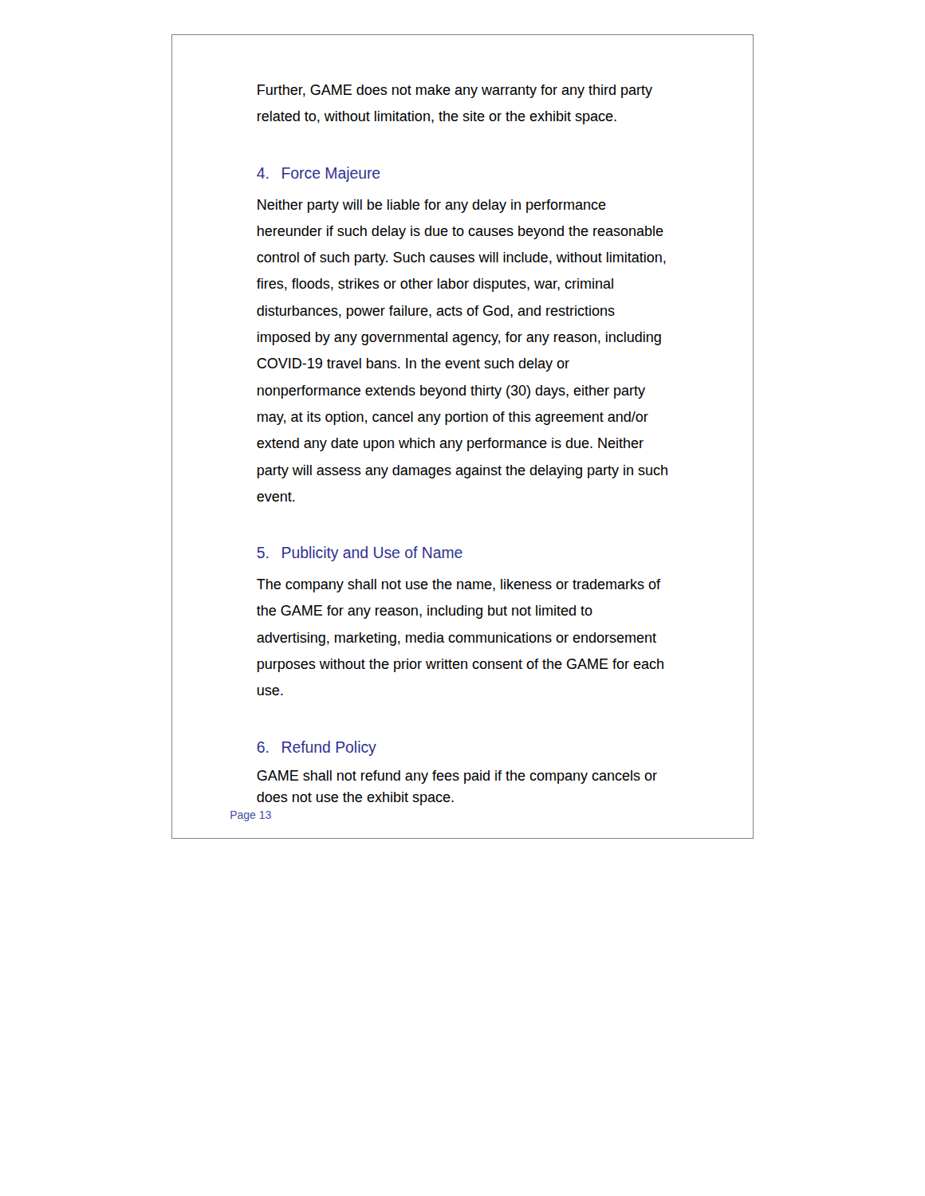Further, GAME does not make any warranty for any third party related to, without limitation, the site or the exhibit space.
4. Force Majeure
Neither party will be liable for any delay in performance hereunder if such delay is due to causes beyond the reasonable control of such party. Such causes will include, without limitation, fires, floods, strikes or other labor disputes, war, criminal disturbances, power failure, acts of God, and restrictions imposed by any governmental agency, for any reason, including COVID-19 travel bans. In the event such delay or nonperformance extends beyond thirty (30) days, either party may, at its option, cancel any portion of this agreement and/or extend any date upon which any performance is due. Neither party will assess any damages against the delaying party in such event.
5. Publicity and Use of Name
The company shall not use the name, likeness or trademarks of the GAME for any reason, including but not limited to advertising, marketing, media communications or endorsement purposes without the prior written consent of the GAME for each use.
6. Refund Policy
GAME shall not refund any fees paid if the company cancels or does not use the exhibit space.
Page 13